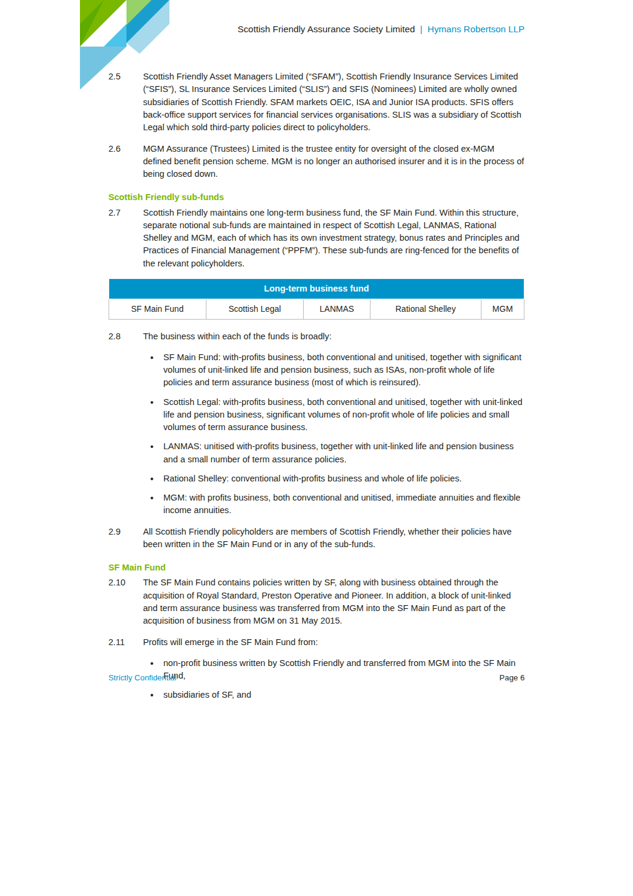Scottish Friendly Assurance Society Limited | Hymans Robertson LLP
2.5
Scottish Friendly Asset Managers Limited (“SFAM”), Scottish Friendly Insurance Services Limited (“SFIS”), SL Insurance Services Limited (“SLIS”) and SFIS (Nominees) Limited are wholly owned subsidiaries of Scottish Friendly. SFAM markets OEIC, ISA and Junior ISA products. SFIS offers back-office support services for financial services organisations. SLIS was a subsidiary of Scottish Legal which sold third-party policies direct to policyholders.
2.6
MGM Assurance (Trustees) Limited is the trustee entity for oversight of the closed ex-MGM defined benefit pension scheme. MGM is no longer an authorised insurer and it is in the process of being closed down.
Scottish Friendly sub-funds
2.7
Scottish Friendly maintains one long-term business fund, the SF Main Fund. Within this structure, separate notional sub-funds are maintained in respect of Scottish Legal, LANMAS, Rational Shelley and MGM, each of which has its own investment strategy, bonus rates and Principles and Practices of Financial Management (“PPFM”). These sub-funds are ring-fenced for the benefits of the relevant policyholders.
| Long-term business fund |
| --- |
| SF Main Fund | Scottish Legal | LANMAS | Rational Shelley | MGM |
2.8
The business within each of the funds is broadly:
SF Main Fund: with-profits business, both conventional and unitised, together with significant volumes of unit-linked life and pension business, such as ISAs, non-profit whole of life policies and term assurance business (most of which is reinsured).
Scottish Legal: with-profits business, both conventional and unitised, together with unit-linked life and pension business, significant volumes of non-profit whole of life policies and small volumes of term assurance business.
LANMAS: unitised with-profits business, together with unit-linked life and pension business and a small number of term assurance policies.
Rational Shelley: conventional with-profits business and whole of life policies.
MGM: with profits business, both conventional and unitised, immediate annuities and flexible income annuities.
2.9
All Scottish Friendly policyholders are members of Scottish Friendly, whether their policies have been written in the SF Main Fund or in any of the sub-funds.
SF Main Fund
2.10
The SF Main Fund contains policies written by SF, along with business obtained through the acquisition of Royal Standard, Preston Operative and Pioneer. In addition, a block of unit-linked and term assurance business was transferred from MGM into the SF Main Fund as part of the acquisition of business from MGM on 31 May 2015.
2.11
Profits will emerge in the SF Main Fund from:
non-profit business written by Scottish Friendly and transferred from MGM into the SF Main Fund,
subsidiaries of SF, and
Strictly Confidential
Page 6